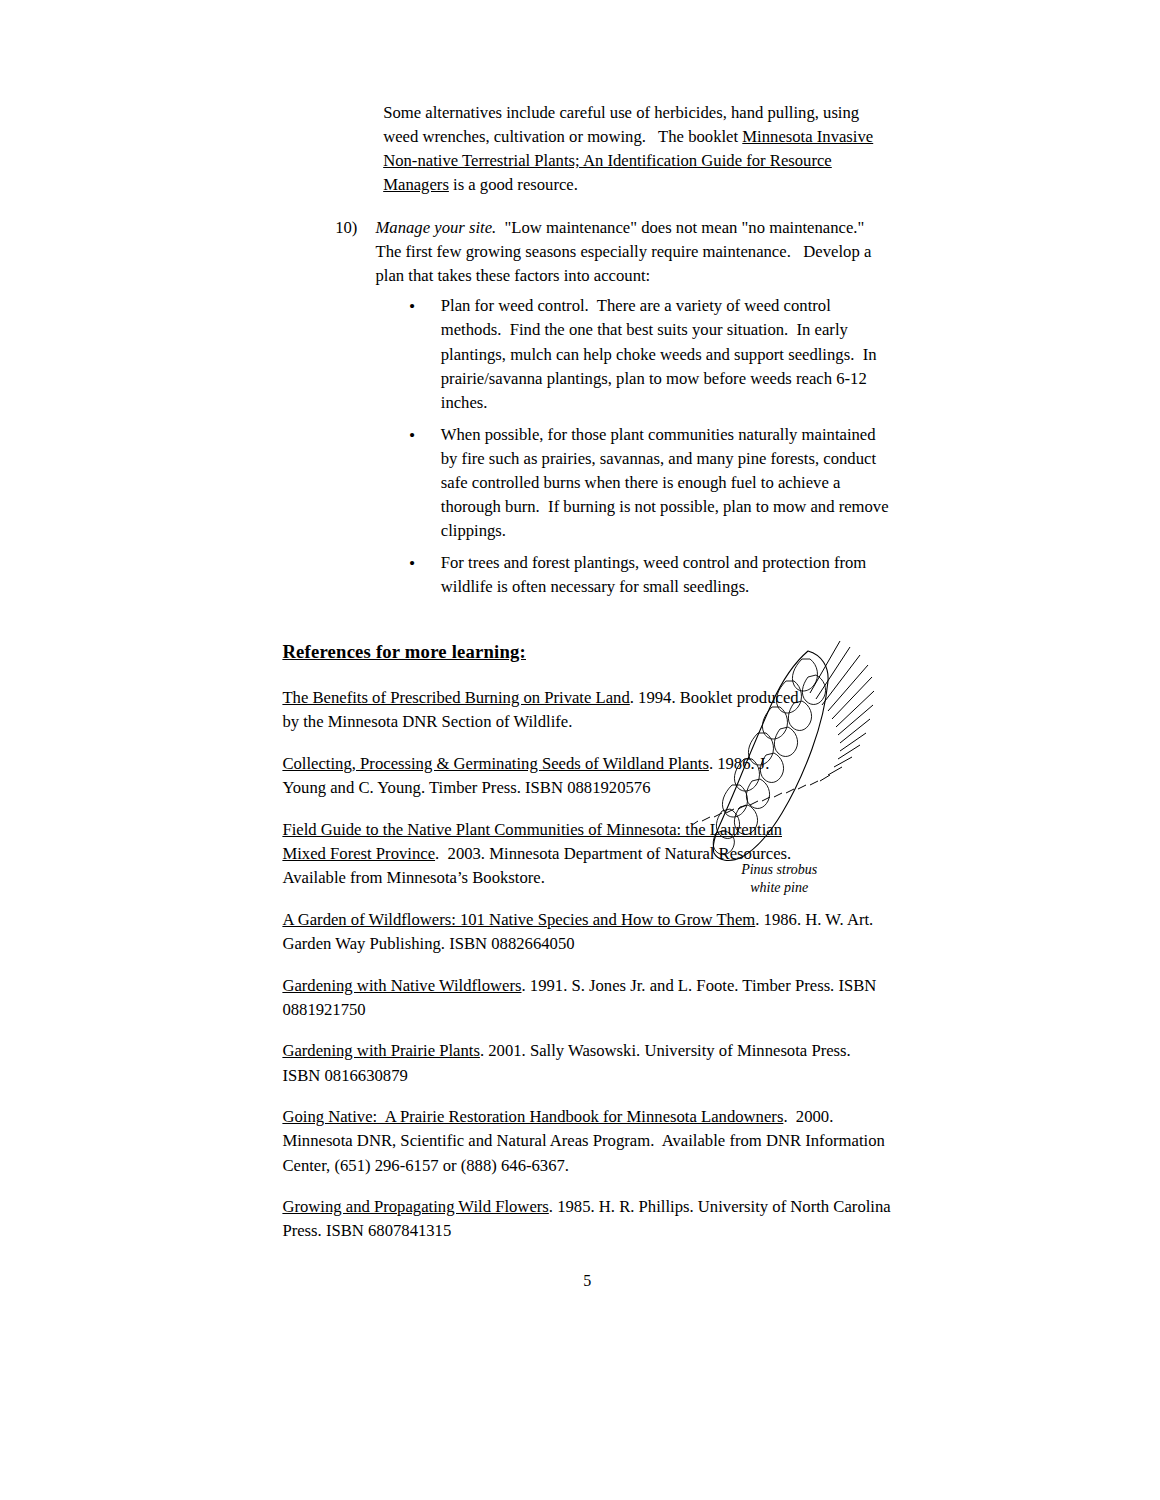Some alternatives include careful use of herbicides, hand pulling, using weed wrenches, cultivation or mowing. The booklet Minnesota Invasive Non-native Terrestrial Plants; An Identification Guide for Resource Managers is a good resource.
10) Manage your site. "Low maintenance" does not mean "no maintenance." The first few growing seasons especially require maintenance. Develop a plan that takes these factors into account:
Plan for weed control. There are a variety of weed control methods. Find the one that best suits your situation. In early plantings, mulch can help choke weeds and support seedlings. In prairie/savanna plantings, plan to mow before weeds reach 6-12 inches.
When possible, for those plant communities naturally maintained by fire such as prairies, savannas, and many pine forests, conduct safe controlled burns when there is enough fuel to achieve a thorough burn. If burning is not possible, plan to mow and remove clippings.
For trees and forest plantings, weed control and protection from wildlife is often necessary for small seedlings.
References for more learning:
Pinus strobus
white pine
The Benefits of Prescribed Burning on Private Land. 1994. Booklet produced by the Minnesota DNR Section of Wildlife.
Collecting, Processing & Germinating Seeds of Wildland Plants. 1986. J. Young and C. Young. Timber Press. ISBN 0881920576
Field Guide to the Native Plant Communities of Minnesota: the Laurentian Mixed Forest Province. 2003. Minnesota Department of Natural Resources. Available from Minnesota’s Bookstore.
A Garden of Wildflowers: 101 Native Species and How to Grow Them. 1986. H. W. Art. Garden Way Publishing. ISBN 0882664050
Gardening with Native Wildflowers. 1991. S. Jones Jr. and L. Foote. Timber Press. ISBN 0881921750
Gardening with Prairie Plants. 2001. Sally Wasowski. University of Minnesota Press. ISBN 0816630879
Going Native: A Prairie Restoration Handbook for Minnesota Landowners. 2000. Minnesota DNR, Scientific and Natural Areas Program. Available from DNR Information Center, (651) 296-6157 or (888) 646-6367.
Growing and Propagating Wild Flowers. 1985. H. R. Phillips. University of North Carolina Press. ISBN 6807841315
5